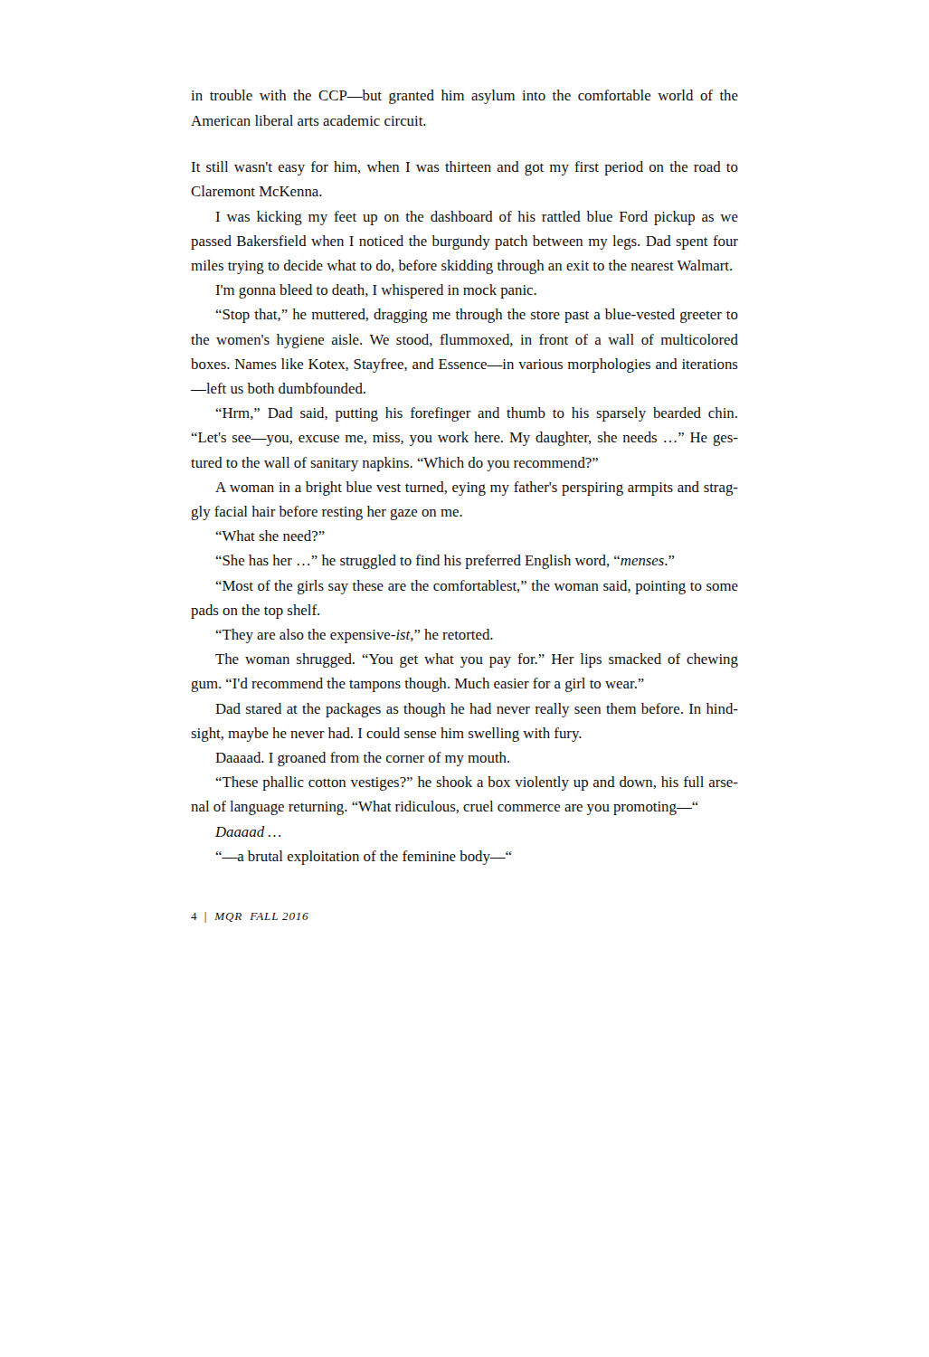in trouble with the CCP—but granted him asylum into the comfortable world of the American liberal arts academic circuit.
It still wasn't easy for him, when I was thirteen and got my first period on the road to Claremont McKenna.
I was kicking my feet up on the dashboard of his rattled blue Ford pickup as we passed Bakersfield when I noticed the burgundy patch between my legs. Dad spent four miles trying to decide what to do, before skidding through an exit to the nearest Walmart.
I'm gonna bleed to death, I whispered in mock panic.
“Stop that,” he muttered, dragging me through the store past a blue-vested greeter to the women's hygiene aisle. We stood, flummoxed, in front of a wall of multicolored boxes. Names like Kotex, Stayfree, and Essence—in various morphologies and iterations—left us both dumbfounded.
“Hrm,” Dad said, putting his forefinger and thumb to his sparsely bearded chin. “Let's see—you, excuse me, miss, you work here. My daughter, she needs …” He gestured to the wall of sanitary napkins. “Which do you recommend?”
A woman in a bright blue vest turned, eying my father's perspiring armpits and straggly facial hair before resting her gaze on me.
“What she need?”
“She has her …” he struggled to find his preferred English word, “menses.”
“Most of the girls say these are the comfortablest,” the woman said, pointing to some pads on the top shelf.
“They are also the expensive-ist,” he retorted.
The woman shrugged. “You get what you pay for.” Her lips smacked of chewing gum. “I'd recommend the tampons though. Much easier for a girl to wear.”
Dad stared at the packages as though he had never really seen them before. In hindsight, maybe he never had. I could sense him swelling with fury.
Daaaad. I groaned from the corner of my mouth.
“These phallic cotton vestiges?” he shook a box violently up and down, his full arsenal of language returning. “What ridiculous, cruel commerce are you promoting—“
Daaaad …
“—a brutal exploitation of the feminine body—“
4 | MQR FALL 2016